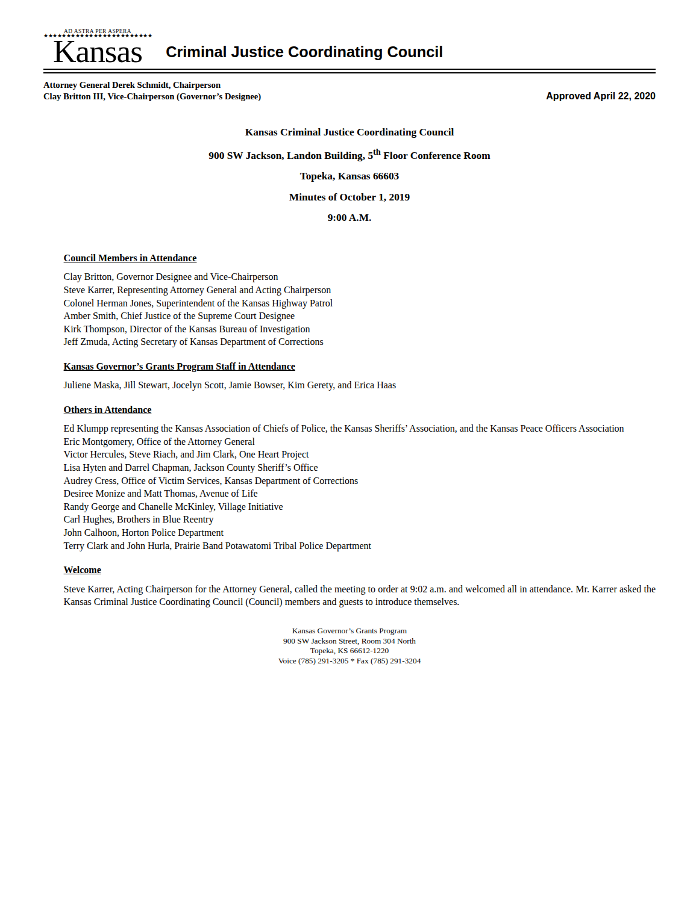AD ASTRA PER ASPERA ★★★★★★★★★★★★★★★★★★★★★★★★ Kansas
Criminal Justice Coordinating Council
Attorney General Derek Schmidt, Chairperson
Clay Britton III, Vice-Chairperson (Governor’s Designee)
Approved April 22, 2020
Kansas Criminal Justice Coordinating Council
900 SW Jackson, Landon Building, 5th Floor Conference Room
Topeka, Kansas 66603
Minutes of October 1, 2019
9:00 A.M.
Council Members in Attendance
Clay Britton, Governor Designee and Vice-Chairperson
Steve Karrer, Representing Attorney General and Acting Chairperson
Colonel Herman Jones, Superintendent of the Kansas Highway Patrol
Amber Smith, Chief Justice of the Supreme Court Designee
Kirk Thompson, Director of the Kansas Bureau of Investigation
Jeff Zmuda, Acting Secretary of Kansas Department of Corrections
Kansas Governor’s Grants Program Staff in Attendance
Juliene Maska, Jill Stewart, Jocelyn Scott, Jamie Bowser, Kim Gerety, and Erica Haas
Others in Attendance
Ed Klumpp representing the Kansas Association of Chiefs of Police, the Kansas Sheriffs’ Association, and the Kansas Peace Officers Association
Eric Montgomery, Office of the Attorney General
Victor Hercules, Steve Riach, and Jim Clark, One Heart Project
Lisa Hyten and Darrel Chapman, Jackson County Sheriff’s Office
Audrey Cress, Office of Victim Services, Kansas Department of Corrections
Desiree Monize and Matt Thomas, Avenue of Life
Randy George and Chanelle McKinley, Village Initiative
Carl Hughes, Brothers in Blue Reentry
John Calhoon, Horton Police Department
Terry Clark and John Hurla, Prairie Band Potawatomi Tribal Police Department
Welcome
Steve Karrer, Acting Chairperson for the Attorney General, called the meeting to order at 9:02 a.m. and welcomed all in attendance. Mr. Karrer asked the Kansas Criminal Justice Coordinating Council (Council) members and guests to introduce themselves.
Kansas Governor’s Grants Program
900 SW Jackson Street, Room 304 North
Topeka, KS 66612-1220
Voice (785) 291-3205 * Fax (785) 291-3204